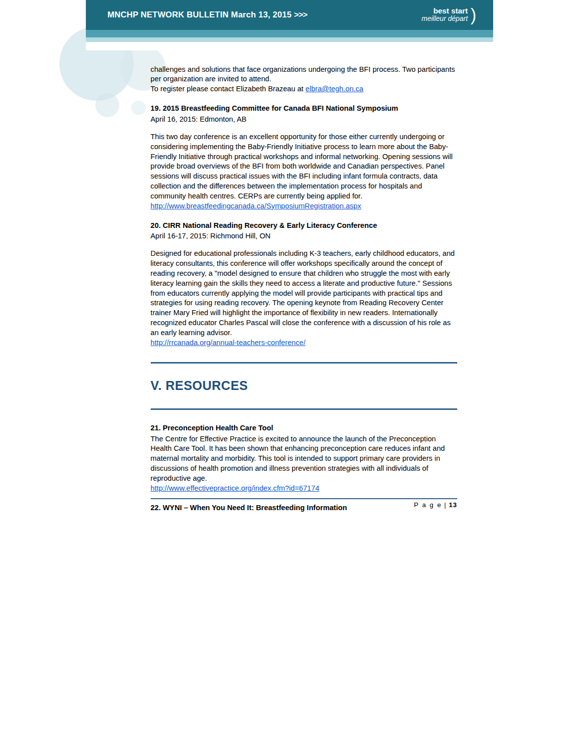MNCHP NETWORK BULLETIN March 13, 2015 >>>
best start meilleur départ )
challenges and solutions that face organizations undergoing the BFI process. Two participants per organization are invited to attend.
To register please contact Elizabeth Brazeau at elbra@tegh.on.ca
19. 2015 Breastfeeding Committee for Canada BFI National Symposium
April 16, 2015: Edmonton, AB
This two day conference is an excellent opportunity for those either currently undergoing or considering implementing the Baby-Friendly Initiative process to learn more about the Baby-Friendly Initiative through practical workshops and informal networking. Opening sessions will provide broad overviews of the BFI from both worldwide and Canadian perspectives. Panel sessions will discuss practical issues with the BFI including infant formula contracts, data collection and the differences between the implementation process for hospitals and community health centres. CERPs are currently being applied for.
http://www.breastfeedingcanada.ca/SymposiumRegistration.aspx
20. CIRR National Reading Recovery & Early Literacy Conference
April 16-17, 2015: Richmond Hill, ON
Designed for educational professionals including K-3 teachers, early childhood educators, and literacy consultants, this conference will offer workshops specifically around the concept of reading recovery, a "model designed to ensure that children who struggle the most with early literacy learning gain the skills they need to access a literate and productive future." Sessions from educators currently applying the model will provide participants with practical tips and strategies for using reading recovery. The opening keynote from Reading Recovery Center trainer Mary Fried will highlight the importance of flexibility in new readers. Internationally recognized educator Charles Pascal will close the conference with a discussion of his role as an early learning advisor.
http://rrcanada.org/annual-teachers-conference/
V. RESOURCES
21. Preconception Health Care Tool
The Centre for Effective Practice is excited to announce the launch of the Preconception Health Care Tool. It has been shown that enhancing preconception care reduces infant and maternal mortality and morbidity. This tool is intended to support primary care providers in discussions of health promotion and illness prevention strategies with all individuals of reproductive age.
http://www.effectivepractice.org/index.cfm?id=67174
22. WYNI – When You Need It: Breastfeeding Information
P a g e | 13